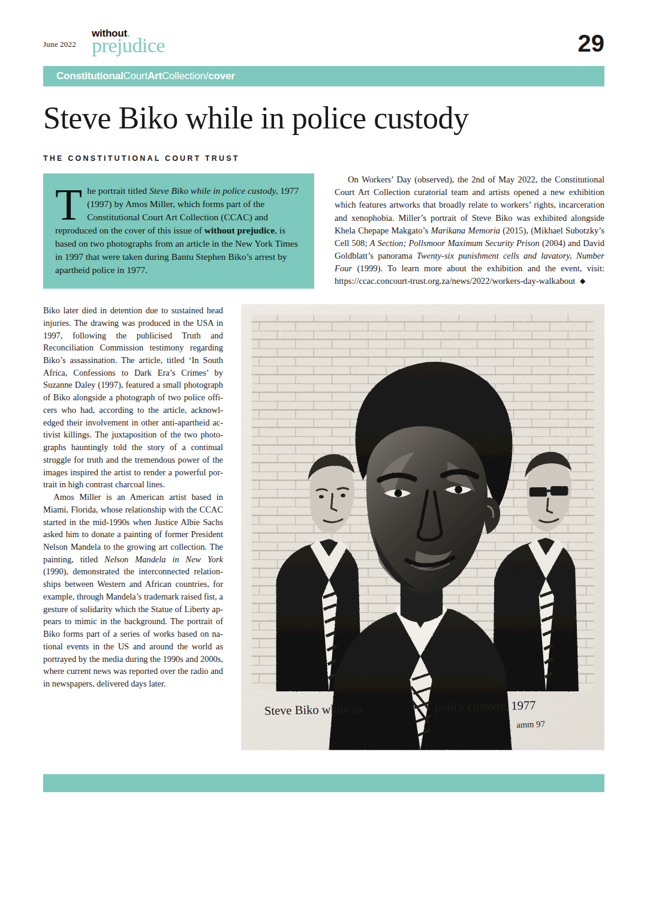June 2022
without.
prejudice
29
Constitutional Court Art Collection/cover
Steve Biko while in police custody
THE CONSTITUTIONAL COURT TRUST
The portrait titled Steve Biko while in police custody, 1977 (1997) by Amos Miller, which forms part of the Constitutional Court Art Collection (CCAC) and reproduced on the cover of this issue of without prejudice, is based on two photographs from an article in the New York Times in 1997 that were taken during Bantu Stephen Biko’s arrest by apartheid police in 1977.
On Workers’ Day (observed), the 2nd of May 2022, the Constitutional Court Art Collection curatorial team and artists opened a new exhibition which features artworks that broadly relate to workers’ rights, incarceration and xenophobia. Miller’s portrait of Steve Biko was exhibited alongside Khela Chepape Makgato’s Marikana Memoria (2015), (Mikhael Subotzky’s Cell 508; A Section; Pollsmoor Maximum Security Prison (2004) and David Goldblatt’s panorama Twenty-six punishment cells and lavatory, Number Four (1999). To learn more about the exhibition and the event, visit: https://ccac.concourt-trust.org.za/news/2022/workers-day-walkabout ◆
Biko later died in detention due to sustained head injuries. The drawing was produced in the USA in 1997, following the publicised Truth and Reconciliation Commission testimony regarding Biko’s assassination. The article, titled ‘In South Africa, Confessions to Dark Era’s Crimes’ by Suzanne Daley (1997), featured a small photograph of Biko alongside a photograph of two police officers who had, according to the article, acknowledged their involvement in other anti-apartheid activist killings. The juxtaposition of the two photographs hauntingly told the story of a continual struggle for truth and the tremendous power of the images inspired the artist to render a powerful portrait in high contrast charcoal lines.
Amos Miller is an American artist based in Miami, Florida, whose relationship with the CCAC started in the mid-1990s when Justice Albie Sachs asked him to donate a painting of former President Nelson Mandela to the growing art collection. The painting, titled Nelson Mandela in New York (1990), demonstrated the interconnected relationships between Western and African countries, for example, through Mandela’s trademark raised fist, a gesture of solidarity which the Statue of Liberty appears to mimic in the background. The portrait of Biko forms part of a series of works based on national events in the US and around the world as portrayed by the media during the 1990s and 2000s, where current news was reported over the radio and in newspapers, delivered days later.
Steve Biko while in police custody, 1977 amm 97